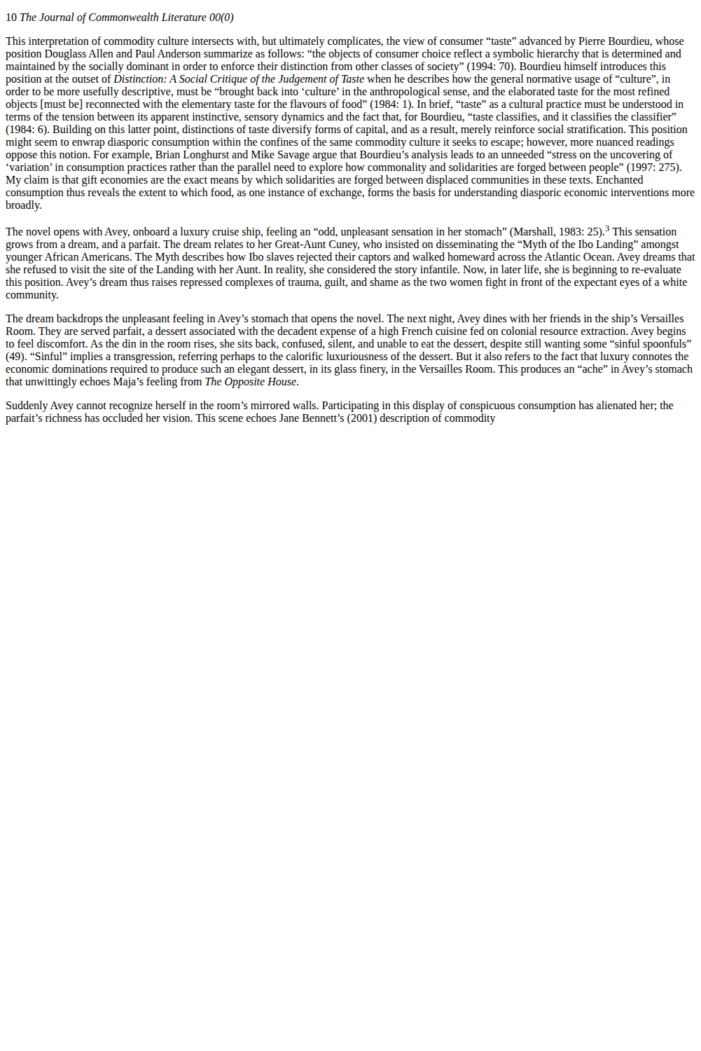10 The Journal of Commonwealth Literature 00(0)
This interpretation of commodity culture intersects with, but ultimately complicates, the view of consumer “taste” advanced by Pierre Bourdieu, whose position Douglass Allen and Paul Anderson summarize as follows: “the objects of consumer choice reflect a symbolic hierarchy that is determined and maintained by the socially dominant in order to enforce their distinction from other classes of society” (1994: 70). Bourdieu himself introduces this position at the outset of Distinction: A Social Critique of the Judgement of Taste when he describes how the general normative usage of “culture”, in order to be more usefully descriptive, must be “brought back into ‘culture’ in the anthropological sense, and the elaborated taste for the most refined objects [must be] reconnected with the elementary taste for the flavours of food” (1984: 1). In brief, “taste” as a cultural practice must be understood in terms of the tension between its apparent instinctive, sensory dynamics and the fact that, for Bourdieu, “taste classifies, and it classifies the classifier” (1984: 6). Building on this latter point, distinctions of taste diversify forms of capital, and as a result, merely reinforce social stratification. This position might seem to enwrap diasporic consumption within the confines of the same commodity culture it seeks to escape; however, more nuanced readings oppose this notion. For example, Brian Longhurst and Mike Savage argue that Bourdieu’s analysis leads to an unneeded “stress on the uncovering of ‘variation’ in consumption practices rather than the parallel need to explore how commonality and solidarities are forged between people” (1997: 275). My claim is that gift economies are the exact means by which solidarities are forged between displaced communities in these texts. Enchanted consumption thus reveals the extent to which food, as one instance of exchange, forms the basis for understanding diasporic economic interventions more broadly.
The novel opens with Avey, onboard a luxury cruise ship, feeling an “odd, unpleasant sensation in her stomach” (Marshall, 1983: 25).3 This sensation grows from a dream, and a parfait. The dream relates to her Great-Aunt Cuney, who insisted on disseminating the “Myth of the Ibo Landing” amongst younger African Americans. The Myth describes how Ibo slaves rejected their captors and walked homeward across the Atlantic Ocean. Avey dreams that she refused to visit the site of the Landing with her Aunt. In reality, she considered the story infantile. Now, in later life, she is beginning to re-evaluate this position. Avey’s dream thus raises repressed complexes of trauma, guilt, and shame as the two women fight in front of the expectant eyes of a white community.
The dream backdrops the unpleasant feeling in Avey’s stomach that opens the novel. The next night, Avey dines with her friends in the ship’s Versailles Room. They are served parfait, a dessert associated with the decadent expense of a high French cuisine fed on colonial resource extraction. Avey begins to feel discomfort. As the din in the room rises, she sits back, confused, silent, and unable to eat the dessert, despite still wanting some “sinful spoonfuls” (49). “Sinful” implies a transgression, referring perhaps to the calorific luxuriousness of the dessert. But it also refers to the fact that luxury connotes the economic dominations required to produce such an elegant dessert, in its glass finery, in the Versailles Room. This produces an “ache” in Avey’s stomach that unwittingly echoes Maja’s feeling from The Opposite House.
Suddenly Avey cannot recognize herself in the room’s mirrored walls. Participating in this display of conspicuous consumption has alienated her; the parfait’s richness has occluded her vision. This scene echoes Jane Bennett’s (2001) description of commodity